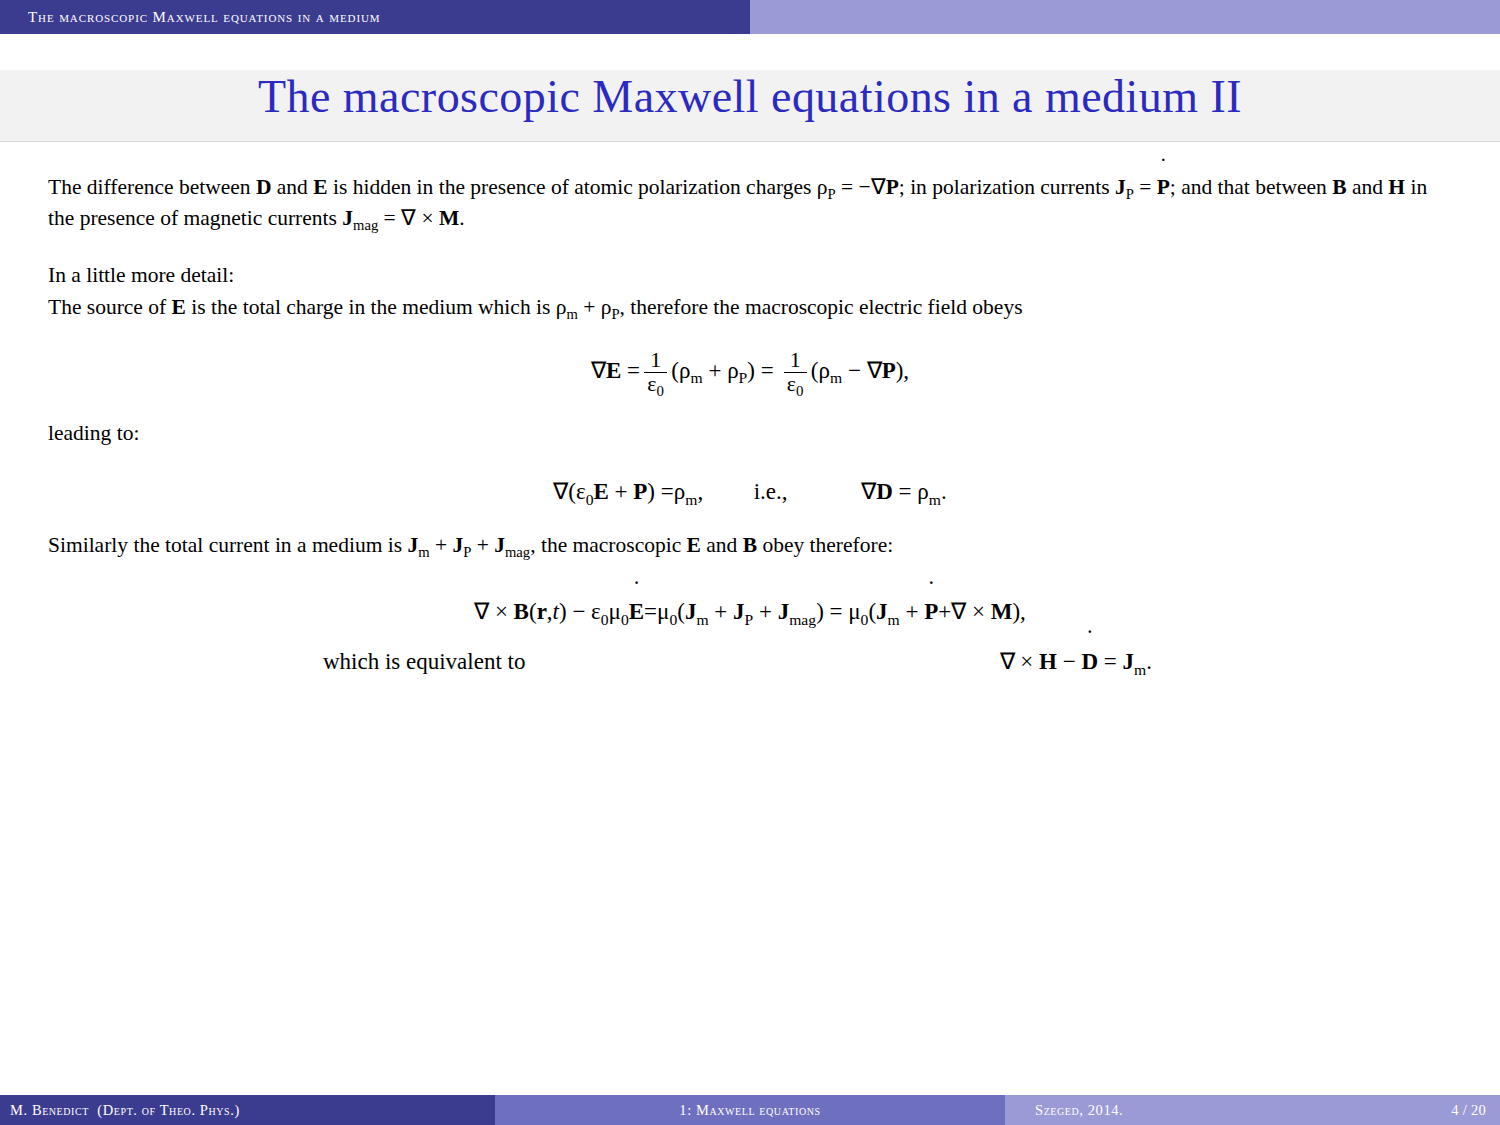The macroscopic Maxwell equations in a medium
The macroscopic Maxwell equations in a medium II
The difference between D and E is hidden in the presence of atomic polarization charges ρP = −∇P; in polarization currents JP = P; and that between B and H in the presence of magnetic currents Jmag = ∇ × M.
In a little more detail:
The source of E is the total charge in the medium which is ρm + ρP, therefore the macroscopic electric field obeys
∇E =1 ε0(ρm + ρP) = 1 ε0(ρm − ∇P),
leading to:
∇(ε0E + P) =ρm, i.e., ∇D = ρm.
Similarly the total current in a medium is Jm + JP + Jmag, the macroscopic E and B obey therefore:
∇ × B(r,t) − ε0μ0E=μ0(Jm + JP + Jmag) = μ0(Jm + P+∇ × M),
which is equivalent to ∇ × H − D = Jm.
M. Benedict (Dept. of Theo. Phys.)
1: Maxwell equations
Szeged, 2014. 4 / 20